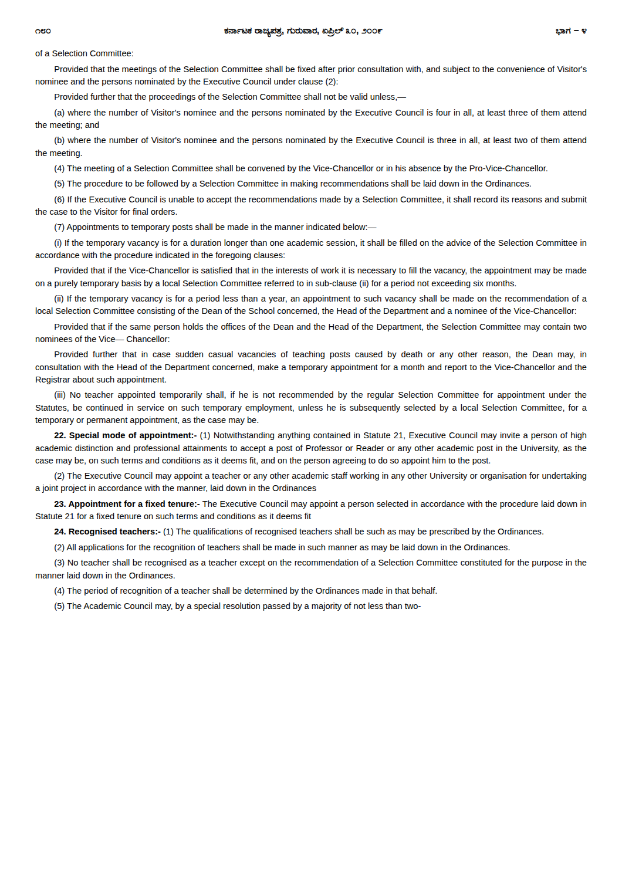೧೮೦ ಕರ್ನಾಟಕ ರಾಜ್ಯಪತ್ರ, ಗುರುವಾರ, ಏಪ್ರಿಲ್ ೩೦, ೨೦೦೯ ಭಾಗ – ೪
of a Selection Committee:
Provided that the meetings of the Selection Committee shall be fixed after prior consultation with, and subject to the convenience of Visitor's nominee and the persons nominated by the Executive Council under clause (2):
Provided further that the proceedings of the Selection Committee shall not be valid unless,—
(a) where the number of Visitor's nominee and the persons nominated by the Executive Council is four in all, at least three of them attend the meeting; and
(b) where the number of Visitor's nominee and the persons nominated by the Executive Council is three in all, at least two of them attend the meeting.
(4) The meeting of a Selection Committee shall be convened by the Vice-Chancellor or in his absence by the Pro-Vice-Chancellor.
(5) The procedure to be followed by a Selection Committee in making recommendations shall be laid down in the Ordinances.
(6) If the Executive Council is unable to accept the recommendations made by a Selection Committee, it shall record its reasons and submit the case to the Visitor for final orders.
(7) Appointments to temporary posts shall be made in the manner indicated below:—
(i) If the temporary vacancy is for a duration longer than one academic session, it shall be filled on the advice of the Selection Committee in accordance with the procedure indicated in the foregoing clauses:
Provided that if the Vice-Chancellor is satisfied that in the interests of work it is necessary to fill the vacancy, the appointment may be made on a purely temporary basis by a local Selection Committee referred to in sub-clause (ii) for a period not exceeding six months.
(ii) If the temporary vacancy is for a period less than a year, an appointment to such vacancy shall be made on the recommendation of a local Selection Committee consisting of the Dean of the School concerned, the Head of the Department and a nominee of the Vice-Chancellor:
Provided that if the same person holds the offices of the Dean and the Head of the Department, the Selection Committee may contain two nominees of the Vice— Chancellor:
Provided further that in case sudden casual vacancies of teaching posts caused by death or any other reason, the Dean may, in consultation with the Head of the Department concerned, make a temporary appointment for a month and report to the Vice-Chancellor and the Registrar about such appointment.
(iii) No teacher appointed temporarily shall, if he is not recommended by the regular Selection Committee for appointment under the Statutes, be continued in service on such temporary employment, unless he is subsequently selected by a local Selection Committee, for a temporary or permanent appointment, as the case may be.
22. Special mode of appointment:- (1) Notwithstanding anything contained in Statute 21, Executive Council may invite a person of high academic distinction and professional attainments to accept a post of Professor or Reader or any other academic post in the University, as the case may be, on such terms and conditions as it deems fit, and on the person agreeing to do so appoint him to the post.
(2) The Executive Council may appoint a teacher or any other academic staff working in any other University or organisation for undertaking a joint project in accordance with the manner, laid down in the Ordinances
23. Appointment for a fixed tenure:- The Executive Council may appoint a person selected in accordance with the procedure laid down in Statute 21 for a fixed tenure on such terms and conditions as it deems fit
24. Recognised teachers:- (1) The qualifications of recognised teachers shall be such as may be prescribed by the Ordinances.
(2) All applications for the recognition of teachers shall be made in such manner as may be laid down in the Ordinances.
(3) No teacher shall be recognised as a teacher except on the recommendation of a Selection Committee constituted for the purpose in the manner laid down in the Ordinances.
(4) The period of recognition of a teacher shall be determined by the Ordinances made in that behalf.
(5) The Academic Council may, by a special resolution passed by a majority of not less than two-